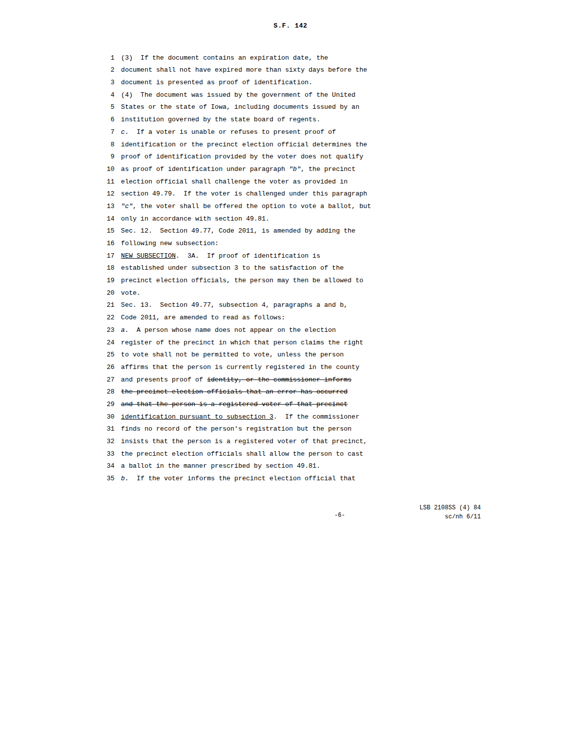S.F. 142
(3) If the document contains an expiration date, the
document shall not have expired more than sixty days before the
document is presented as proof of identification.
(4) The document was issued by the government of the United
States or the state of Iowa, including documents issued by an
institution governed by the state board of regents.
c. If a voter is unable or refuses to present proof of
identification or the precinct election official determines the
proof of identification provided by the voter does not qualify
as proof of identification under paragraph "b", the precinct
election official shall challenge the voter as provided in
section 49.79. If the voter is challenged under this paragraph
"c", the voter shall be offered the option to vote a ballot, but
only in accordance with section 49.81.
Sec. 12. Section 49.77, Code 2011, is amended by adding the
following new subsection:
NEW SUBSECTION. 3A. If proof of identification is
established under subsection 3 to the satisfaction of the
precinct election officials, the person may then be allowed to
vote.
Sec. 13. Section 49.77, subsection 4, paragraphs a and b,
Code 2011, are amended to read as follows:
a. A person whose name does not appear on the election
register of the precinct in which that person claims the right
to vote shall not be permitted to vote, unless the person
affirms that the person is currently registered in the county
and presents proof of identity, or the commissioner informs
the precinct election officials that an error has occurred
and that the person is a registered voter of that precinct
identification pursuant to subsection 3. If the commissioner
finds no record of the person's registration but the person
insists that the person is a registered voter of that precinct,
the precinct election officials shall allow the person to cast
a ballot in the manner prescribed by section 49.81.
b. If the voter informs the precinct election official that
-6-
LSB 2108SS (4) 84 sc/nh 6/11